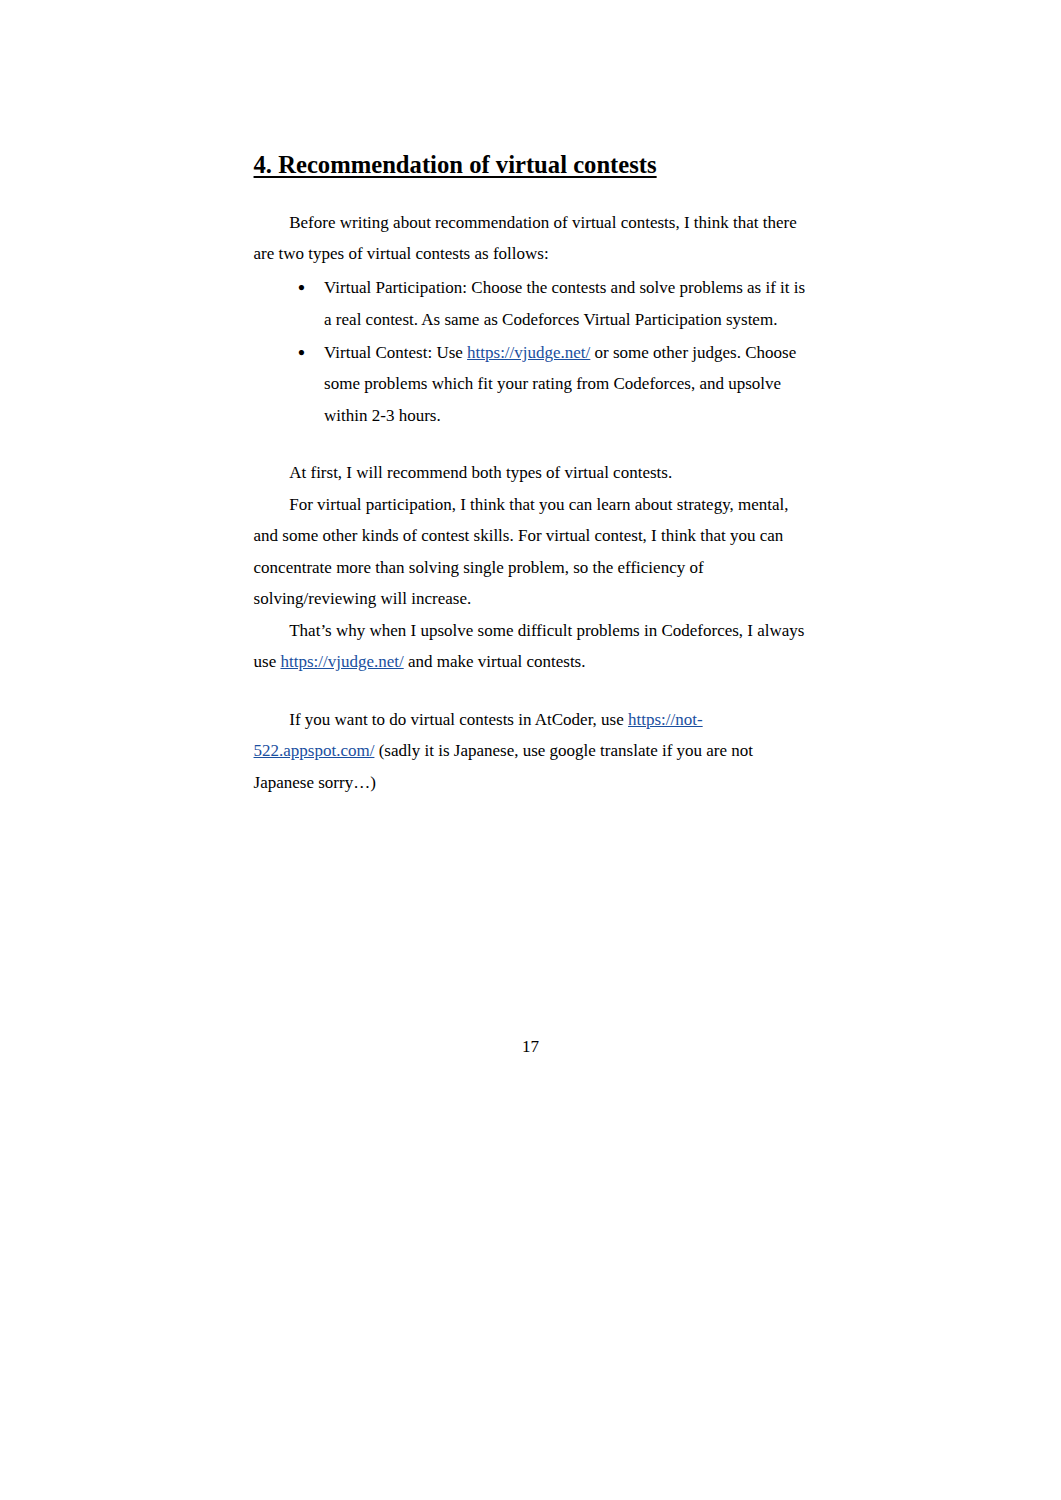4. Recommendation of virtual contests
Before writing about recommendation of virtual contests, I think that there are two types of virtual contests as follows:
Virtual Participation: Choose the contests and solve problems as if it is a real contest. As same as Codeforces Virtual Participation system.
Virtual Contest: Use https://vjudge.net/ or some other judges. Choose some problems which fit your rating from Codeforces, and upsolve within 2-3 hours.
At first, I will recommend both types of virtual contests.
For virtual participation, I think that you can learn about strategy, mental, and some other kinds of contest skills. For virtual contest, I think that you can concentrate more than solving single problem, so the efficiency of solving/reviewing will increase.
That’s why when I upsolve some difficult problems in Codeforces, I always use https://vjudge.net/ and make virtual contests.
If you want to do virtual contests in AtCoder, use https://not-522.appspot.com/ (sadly it is Japanese, use google translate if you are not Japanese sorry…)
17